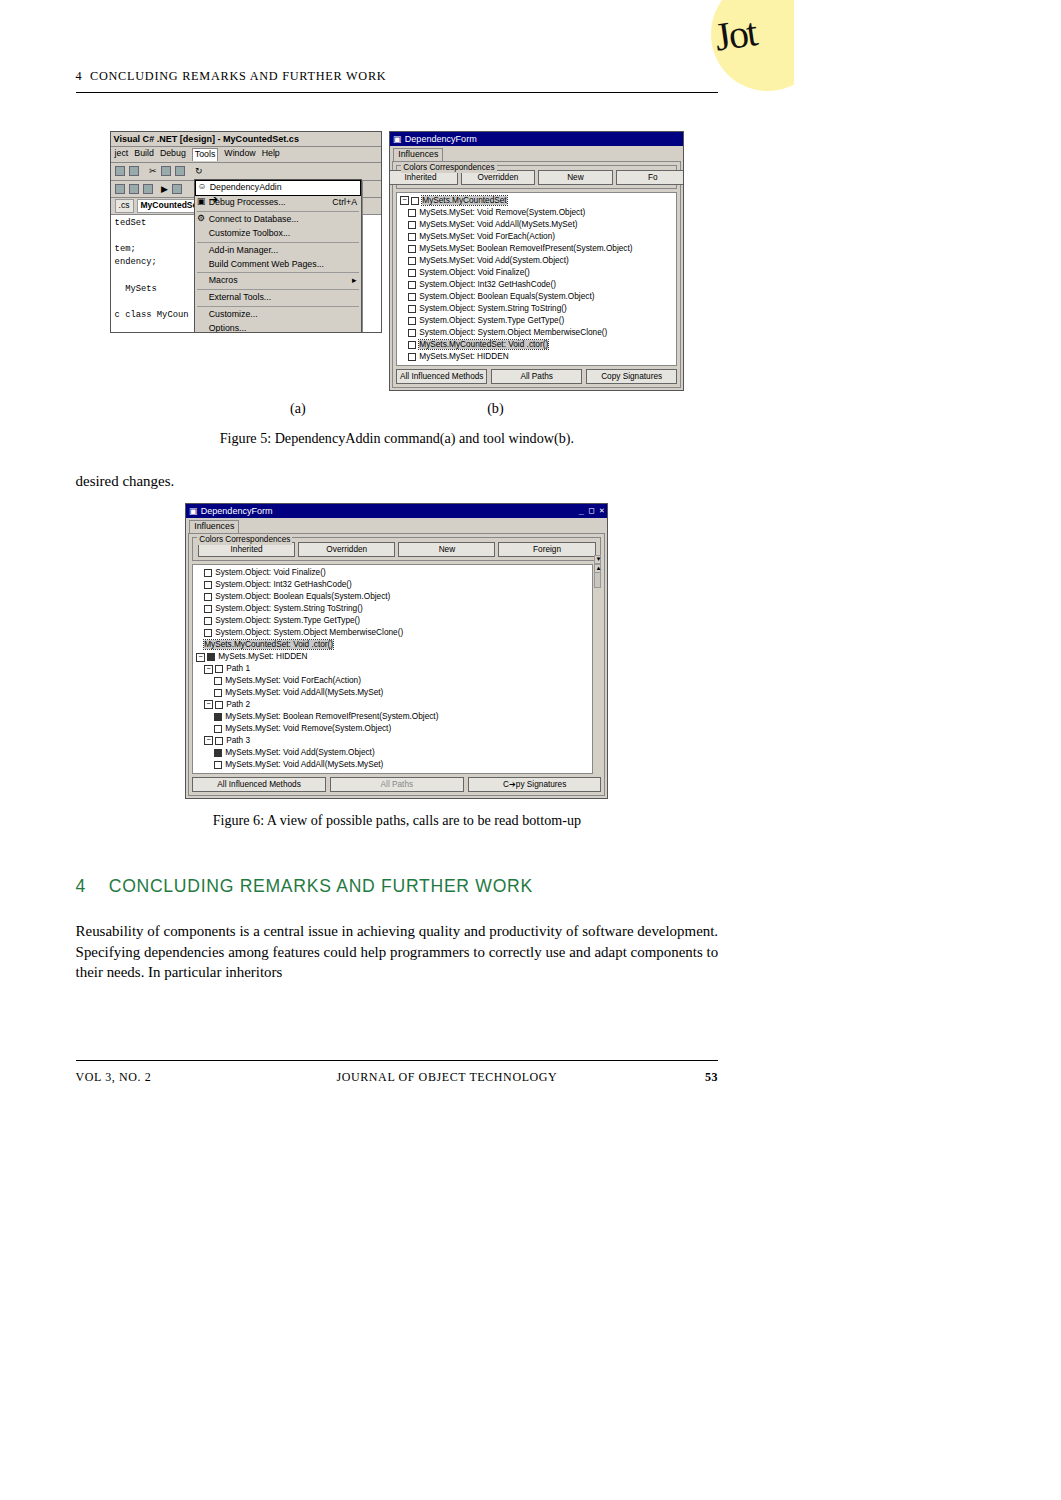Jot
4 Concluding Remarks and Further Work
Visual C# .NET [design] - MyCountedSet.cs
ject Build Debug Tools Window Help
✂ ↻
▶
.cs MyCountedSet.
tedSet
tem;
endency;
MySets
c class MyCoun
☺DependencyAddin
▣Debug Processes... Ctrl+A
⚙Connect to Database...
Customize Toolbox...
Add-in Manager...
Build Comment Web Pages...
Macros▸
External Tools...
Customize...
Options...
➔
▣ DependencyForm
Influences
Colors Correspondences
Inherited
Overridden
New
Fo
− MySets.MyCountedSet
MySets.MySet: Void Remove(System.Object)
MySets.MySet: Void AddAll(MySets.MySet)
MySets.MySet: Void ForEach(Action)
MySets.MySet: Boolean RemoveIfPresent(System.Object)
MySets.MySet: Void Add(System.Object)
System.Object: Void Finalize()
System.Object: Int32 GetHashCode()
System.Object: Boolean Equals(System.Object)
System.Object: System.String ToString()
System.Object: System.Type GetType()
System.Object: System.Object MemberwiseClone()
MySets.MyCountedSet: Void .ctor()
MySets.MySet: HIDDEN
All Influenced Methods
All Paths
Copy Signatures
(a)(b)
Figure 5: DependencyAddin command(a) and tool window(b).
desired changes.
▣ DependencyForm_ □ ✕
Influences
Colors Correspondences
Inherited
Overridden
New
Foreign
System.Object: Void Finalize()
System.Object: Int32 GetHashCode()
System.Object: Boolean Equals(System.Object)
System.Object: System.String ToString()
System.Object: System.Type GetType()
System.Object: System.Object MemberwiseClone()
MySets.MyCountedSet: Void .ctor()
− MySets.MySet: HIDDEN
− Path 1
MySets.MySet: Void ForEach(Action)
MySets.MySet: Void AddAll(MySets.MySet)
− Path 2
MySets.MySet: Boolean RemoveIfPresent(System.Object)
MySets.MySet: Void Remove(System.Object)
− Path 3
MySets.MySet: Void Add(System.Object)
MySets.MySet: Void AddAll(MySets.MySet)
▲
▼
All Influenced Methods
All Paths
C➔py Signatures
Figure 6: A view of possible paths, calls are to be read bottom-up
4 CONCLUDING REMARKS AND FURTHER WORK
Reusability of components is a central issue in achieving quality and productivity of software development. Specifying dependencies among features could help programmers to correctly use and adapt components to their needs. In particular inheritors
VOL 3, NO. 2
JOURNAL OF OBJECT TECHNOLOGY
53